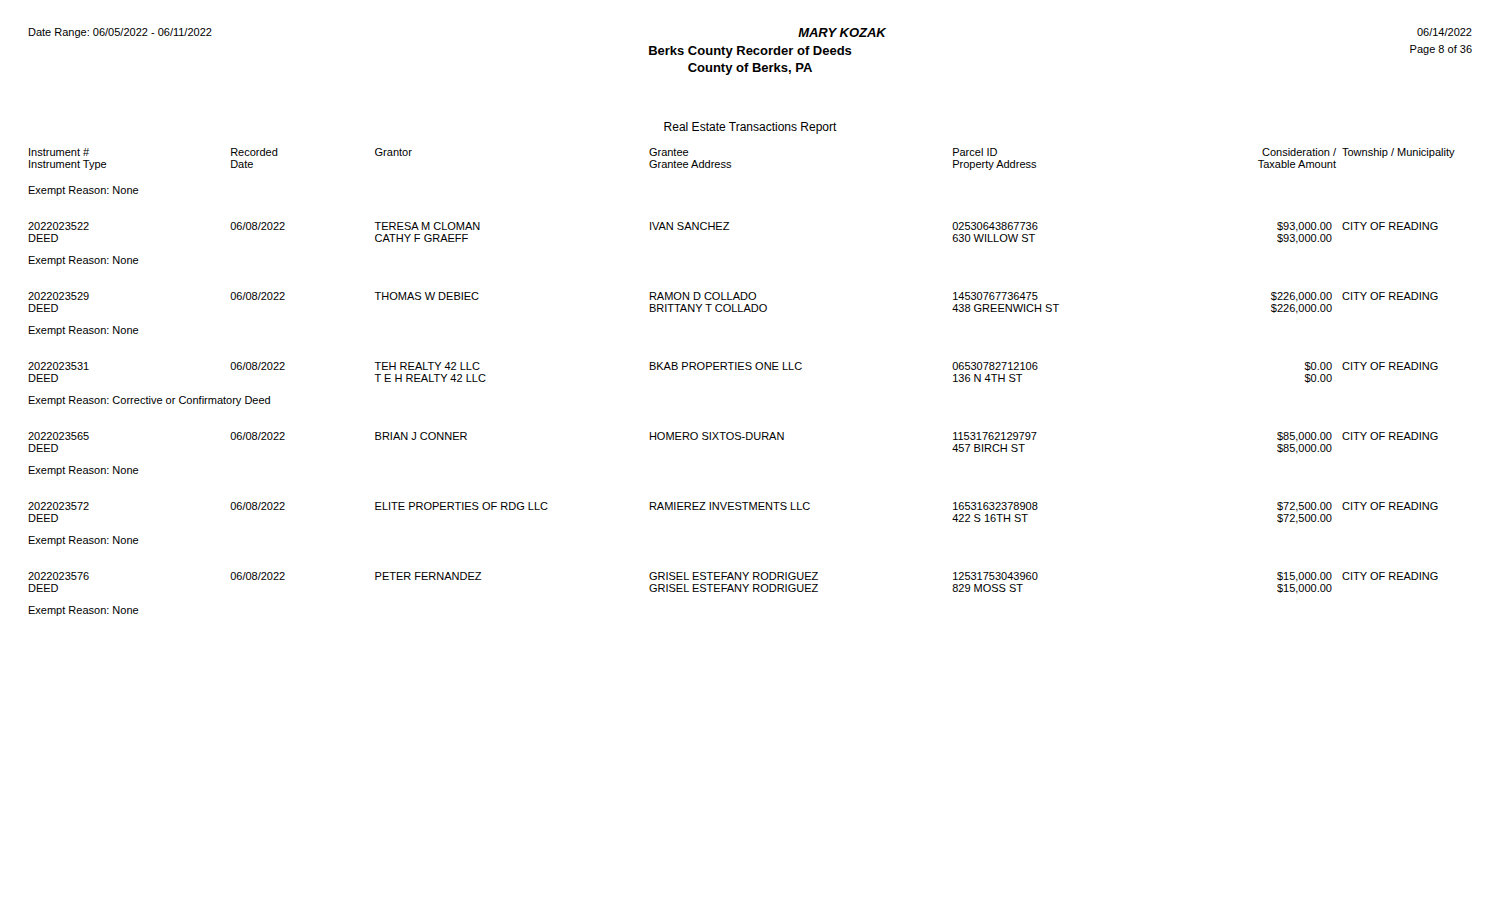Date Range: 06/05/2022 - 06/11/2022
06/14/2022
Page 8 of 36
MARY KOZAK
Berks County Recorder of Deeds
County of Berks, PA
Real Estate Transactions Report
| Instrument # Instrument Type | Recorded Date | Grantor | Grantee Grantee Address | Parcel ID Property Address | Consideration / Taxable Amount | Township / Municipality |
| --- | --- | --- | --- | --- | --- | --- |
| Exempt Reason: None |
| 2022023522 DEED | 06/08/2022 | TERESA M CLOMAN CATHY F GRAEFF | IVAN SANCHEZ | 02530643867736 630 WILLOW ST | $93,000.00 $93,000.00 | CITY OF READING |
| Exempt Reason: None |
| 2022023529 DEED | 06/08/2022 | THOMAS W DEBIEC | RAMON D COLLADO BRITTANY T COLLADO | 14530767736475 438 GREENWICH ST | $226,000.00 $226,000.00 | CITY OF READING |
| Exempt Reason: None |
| 2022023531 DEED | 06/08/2022 | TEH REALTY 42 LLC T E H REALTY 42 LLC | BKAB PROPERTIES ONE LLC | 06530782712106 136 N 4TH ST | $0.00 $0.00 | CITY OF READING |
| Exempt Reason: Corrective or Confirmatory Deed |
| 2022023565 DEED | 06/08/2022 | BRIAN J CONNER | HOMERO SIXTOS-DURAN | 11531762129797 457 BIRCH ST | $85,000.00 $85,000.00 | CITY OF READING |
| Exempt Reason: None |
| 2022023572 DEED | 06/08/2022 | ELITE PROPERTIES OF RDG LLC | RAMIEREZ INVESTMENTS LLC | 16531632378908 422 S 16TH ST | $72,500.00 $72,500.00 | CITY OF READING |
| Exempt Reason: None |
| 2022023576 DEED | 06/08/2022 | PETER FERNANDEZ | GRISEL ESTEFANY RODRIGUEZ GRISEL ESTEFANY RODRIGUEZ | 12531753043960 829 MOSS ST | $15,000.00 $15,000.00 | CITY OF READING |
| Exempt Reason: None |